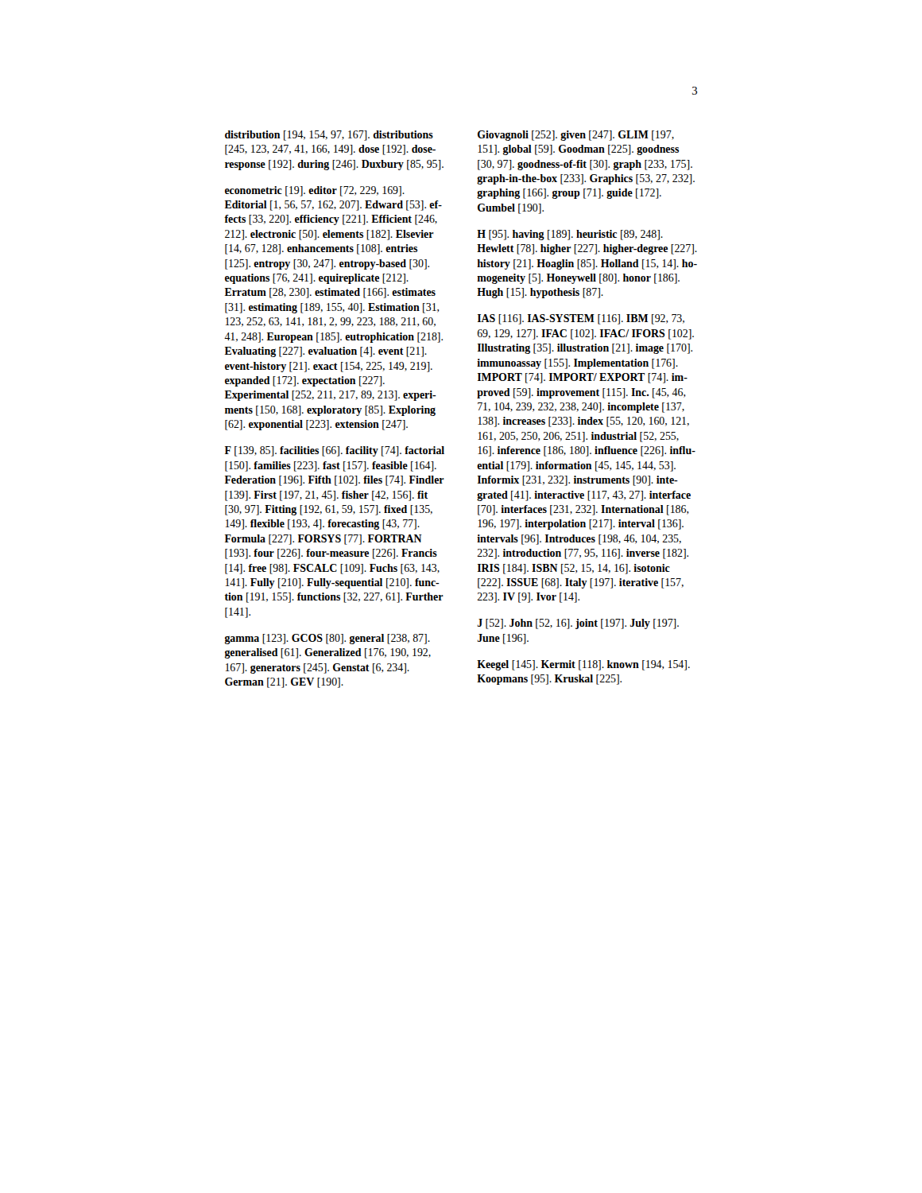3
distribution [194, 154, 97, 167]. distributions [245, 123, 247, 41, 166, 149]. dose [192]. dose-response [192]. during [246]. Duxbury [85, 95].
econometric [19]. editor [72, 229, 169]. Editorial [1, 56, 57, 162, 207]. Edward [53]. effects [33, 220]. efficiency [221]. Efficient [246, 212]. electronic [50]. elements [182]. Elsevier [14, 67, 128]. enhancements [108]. entries [125]. entropy [30, 247]. entropy-based [30]. equations [76, 241]. equireplicate [212]. Erratum [28, 230]. estimated [166]. estimates [31]. estimating [189, 155, 40]. Estimation [31, 123, 252, 63, 141, 181, 2, 99, 223, 188, 211, 60, 41, 248]. European [185]. eutrophication [218]. Evaluating [227]. evaluation [4]. event [21]. event-history [21]. exact [154, 225, 149, 219]. expanded [172]. expectation [227]. Experimental [252, 211, 217, 89, 213]. experiments [150, 168]. exploratory [85]. Exploring [62]. exponential [223]. extension [247].
F [139, 85]. facilities [66]. facility [74]. factorial [150]. families [223]. fast [157]. feasible [164]. Federation [196]. Fifth [102]. files [74]. Findler [139]. First [197, 21, 45]. fisher [42, 156]. fit [30, 97]. Fitting [192, 61, 59, 157]. fixed [135, 149]. flexible [193, 4]. forecasting [43, 77]. Formula [227]. FORSYS [77]. FORTRAN [193]. four [226]. four-measure [226]. Francis [14]. free [98]. FSCALC [109]. Fuchs [63, 143, 141]. Fully [210]. Fully-sequential [210]. function [191, 155]. functions [32, 227, 61]. Further [141].
gamma [123]. GCOS [80]. general [238, 87]. generalised [61]. Generalized [176, 190, 192, 167]. generators [245]. Genstat [6, 234]. German [21]. GEV [190].
Giovagnoli [252]. given [247]. GLIM [197, 151]. global [59]. Goodman [225]. goodness [30, 97]. goodness-of-fit [30]. graph [233, 175]. graph-in-the-box [233]. Graphics [53, 27, 232]. graphing [166]. group [71]. guide [172]. Gumbel [190].
H [95]. having [189]. heuristic [89, 248]. Hewlett [78]. higher [227]. higher-degree [227]. history [21]. Hoaglin [85]. Holland [15, 14]. homogeneity [5]. Honeywell [80]. honor [186]. Hugh [15]. hypothesis [87].
IAS [116]. IAS-SYSTEM [116]. IBM [92, 73, 69, 129, 127]. IFAC [102]. IFAC/ IFORS [102]. Illustrating [35]. illustration [21]. image [170]. immunoassay [155]. Implementation [176]. IMPORT [74]. IMPORT/ EXPORT [74]. improved [59]. improvement [115]. Inc. [45, 46, 71, 104, 239, 232, 238, 240]. incomplete [137, 138]. increases [233]. index [55, 120, 160, 121, 161, 205, 250, 206, 251]. industrial [52, 255, 16]. inference [186, 180]. influence [226]. influential [179]. information [45, 145, 144, 53]. Informix [231, 232]. instruments [90]. integrated [41]. interactive [117, 43, 27]. interface [70]. interfaces [231, 232]. International [186, 196, 197]. interpolation [217]. interval [136]. intervals [96]. Introduces [198, 46, 104, 235, 232]. introduction [77, 95, 116]. inverse [182]. IRIS [184]. ISBN [52, 15, 14, 16]. isotonic [222]. ISSUE [68]. Italy [197]. iterative [157, 223]. IV [9]. Ivor [14].
J [52]. John [52, 16]. joint [197]. July [197]. June [196].
Keegel [145]. Kermit [118]. known [194, 154]. Koopmans [95]. Kruskal [225].